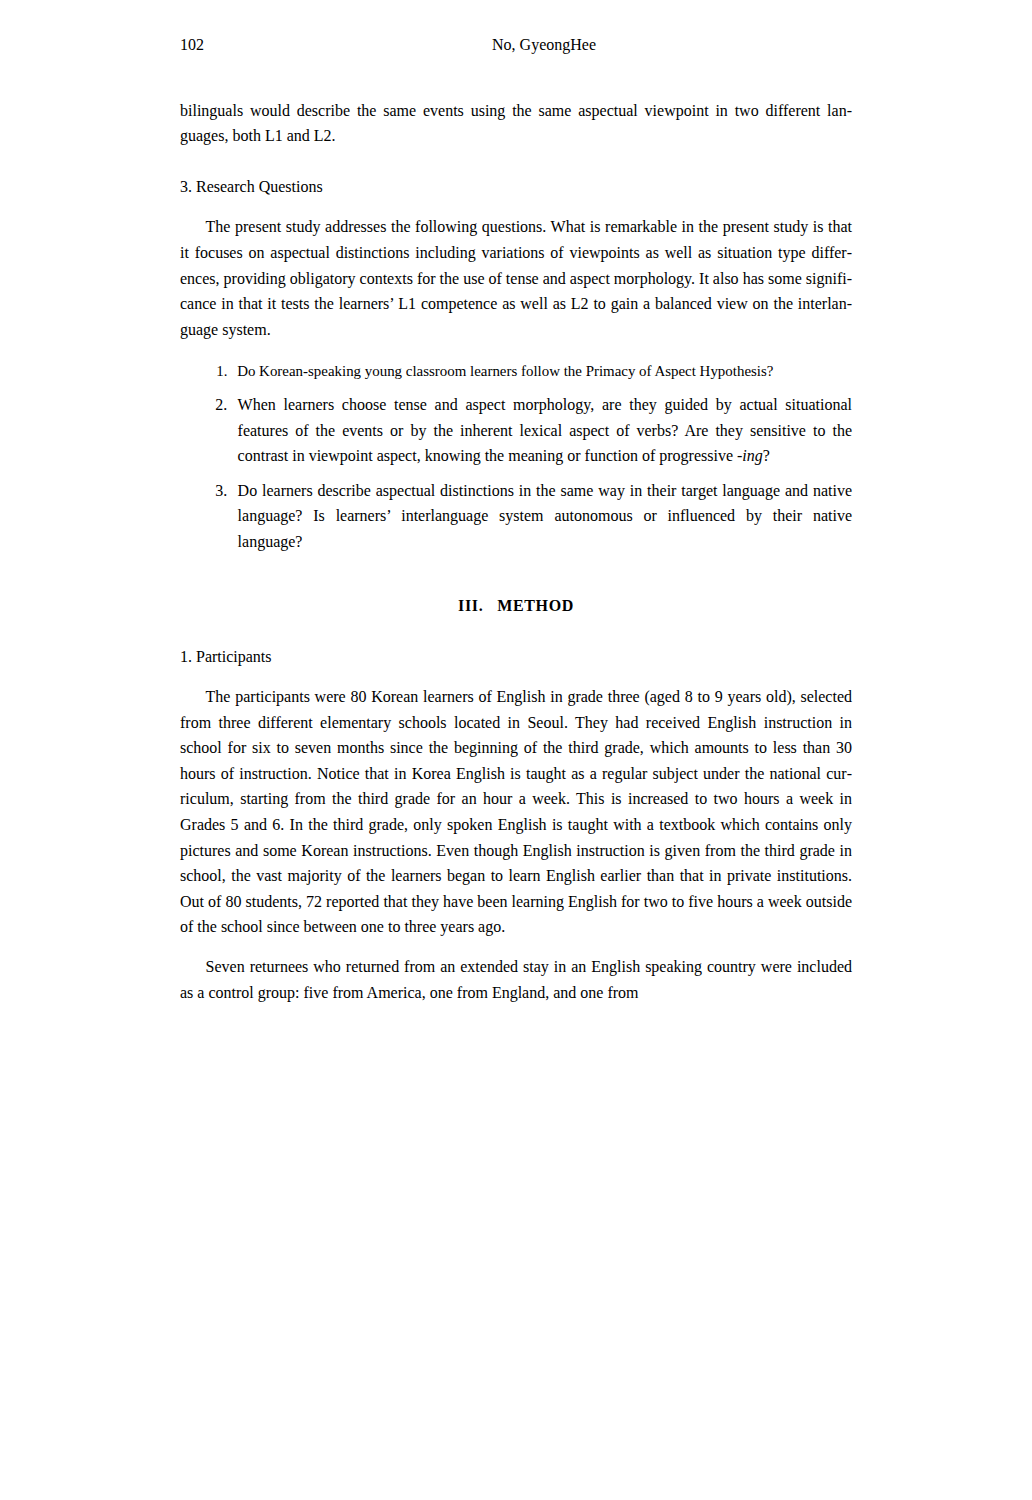102 No, GyeongHee
bilinguals would describe the same events using the same aspectual viewpoint in two different languages, both L1 and L2.
3. Research Questions
The present study addresses the following questions. What is remarkable in the present study is that it focuses on aspectual distinctions including variations of viewpoints as well as situation type differences, providing obligatory contexts for the use of tense and aspect morphology. It also has some significance in that it tests the learners’ L1 competence as well as L2 to gain a balanced view on the interlanguage system.
Do Korean-speaking young classroom learners follow the Primacy of Aspect Hypothesis?
When learners choose tense and aspect morphology, are they guided by actual situational features of the events or by the inherent lexical aspect of verbs? Are they sensitive to the contrast in viewpoint aspect, knowing the meaning or function of progressive -ing?
Do learners describe aspectual distinctions in the same way in their target language and native language? Is learners’ interlanguage system autonomous or influenced by their native language?
III. METHOD
1. Participants
The participants were 80 Korean learners of English in grade three (aged 8 to 9 years old), selected from three different elementary schools located in Seoul. They had received English instruction in school for six to seven months since the beginning of the third grade, which amounts to less than 30 hours of instruction. Notice that in Korea English is taught as a regular subject under the national curriculum, starting from the third grade for an hour a week. This is increased to two hours a week in Grades 5 and 6. In the third grade, only spoken English is taught with a textbook which contains only pictures and some Korean instructions. Even though English instruction is given from the third grade in school, the vast majority of the learners began to learn English earlier than that in private institutions. Out of 80 students, 72 reported that they have been learning English for two to five hours a week outside of the school since between one to three years ago.
Seven returnees who returned from an extended stay in an English speaking country were included as a control group: five from America, one from England, and one from